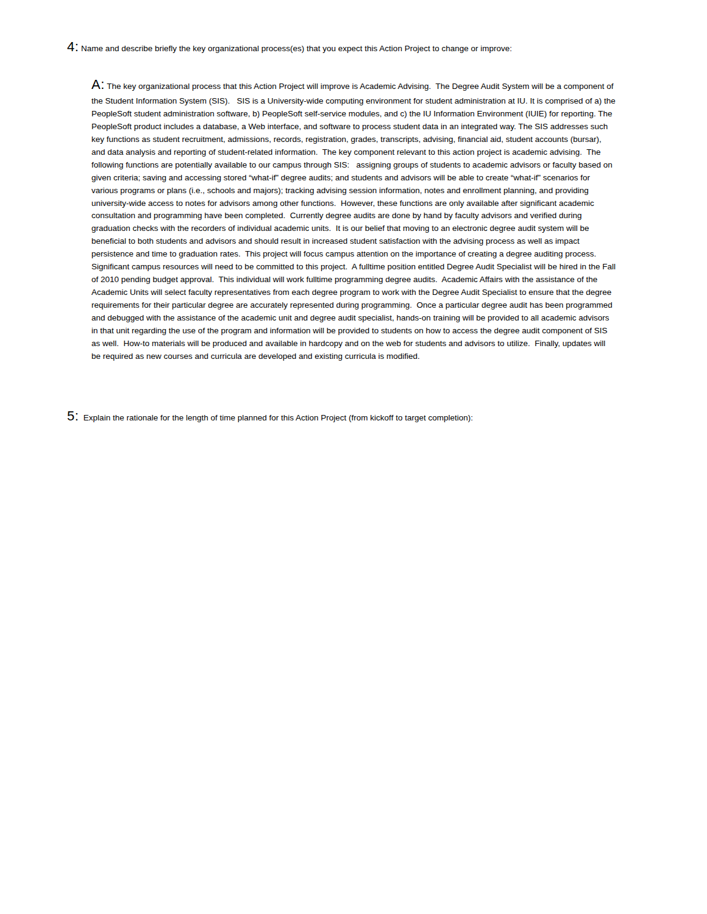4: Name and describe briefly the key organizational process(es) that you expect this Action Project to change or improve:
A: The key organizational process that this Action Project will improve is Academic Advising. The Degree Audit System will be a component of the Student Information System (SIS). SIS is a University-wide computing environment for student administration at IU. It is comprised of a) the PeopleSoft student administration software, b) PeopleSoft self-service modules, and c) the IU Information Environment (IUIE) for reporting. The PeopleSoft product includes a database, a Web interface, and software to process student data in an integrated way. The SIS addresses such key functions as student recruitment, admissions, records, registration, grades, transcripts, advising, financial aid, student accounts (bursar), and data analysis and reporting of student-related information. The key component relevant to this action project is academic advising. The following functions are potentially available to our campus through SIS: assigning groups of students to academic advisors or faculty based on given criteria; saving and accessing stored “what-if” degree audits; and students and advisors will be able to create “what-if” scenarios for various programs or plans (i.e., schools and majors); tracking advising session information, notes and enrollment planning, and providing university-wide access to notes for advisors among other functions. However, these functions are only available after significant academic consultation and programming have been completed. Currently degree audits are done by hand by faculty advisors and verified during graduation checks with the recorders of individual academic units. It is our belief that moving to an electronic degree audit system will be beneficial to both students and advisors and should result in increased student satisfaction with the advising process as well as impact persistence and time to graduation rates. This project will focus campus attention on the importance of creating a degree auditing process. Significant campus resources will need to be committed to this project. A fulltime position entitled Degree Audit Specialist will be hired in the Fall of 2010 pending budget approval. This individual will work fulltime programming degree audits. Academic Affairs with the assistance of the Academic Units will select faculty representatives from each degree program to work with the Degree Audit Specialist to ensure that the degree requirements for their particular degree are accurately represented during programming. Once a particular degree audit has been programmed and debugged with the assistance of the academic unit and degree audit specialist, hands-on training will be provided to all academic advisors in that unit regarding the use of the program and information will be provided to students on how to access the degree audit component of SIS as well. How-to materials will be produced and available in hardcopy and on the web for students and advisors to utilize. Finally, updates will be required as new courses and curricula are developed and existing curricula is modified.
5: Explain the rationale for the length of time planned for this Action Project (from kickoff to target completion):